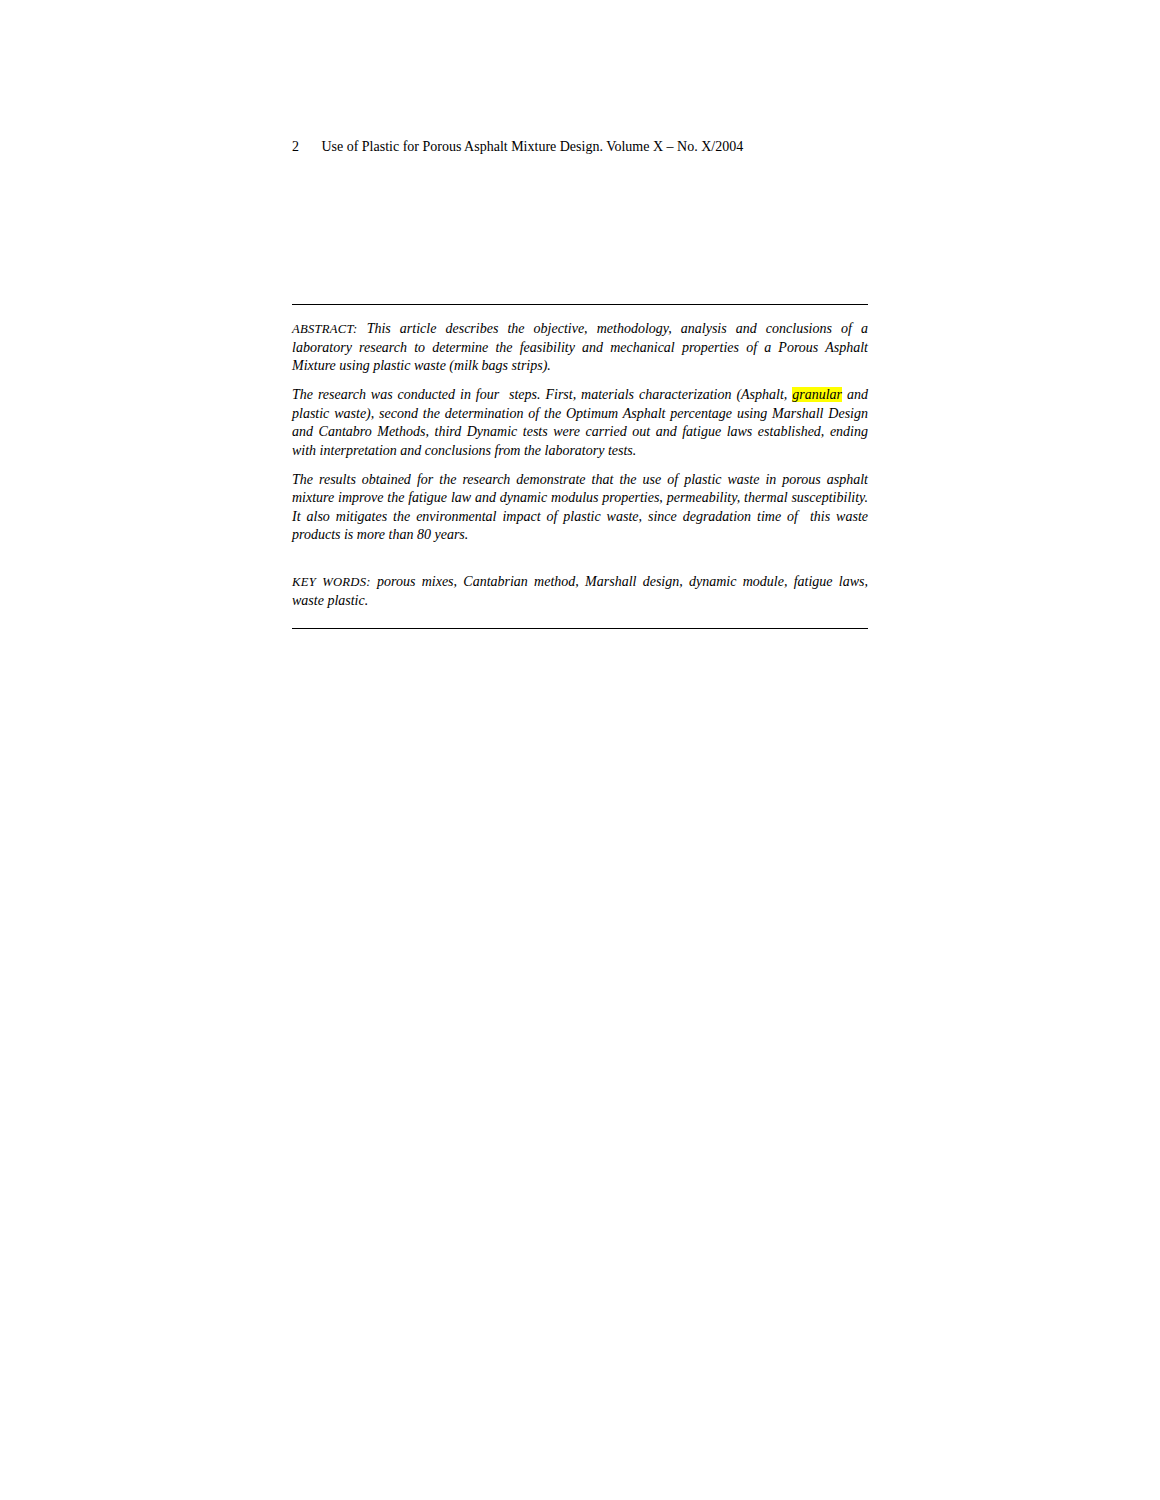2 Use of Plastic for Porous Asphalt Mixture Design. Volume X – No. X/2004
ABSTRACT: This article describes the objective, methodology, analysis and conclusions of a laboratory research to determine the feasibility and mechanical properties of a Porous Asphalt Mixture using plastic waste (milk bags strips).
The research was conducted in four steps. First, materials characterization (Asphalt, granular and plastic waste), second the determination of the Optimum Asphalt percentage using Marshall Design and Cantabro Methods, third Dynamic tests were carried out and fatigue laws established, ending with interpretation and conclusions from the laboratory tests.
The results obtained for the research demonstrate that the use of plastic waste in porous asphalt mixture improve the fatigue law and dynamic modulus properties, permeability, thermal susceptibility. It also mitigates the environmental impact of plastic waste, since degradation time of this waste products is more than 80 years.
KEY WORDS: porous mixes, Cantabrian method, Marshall design, dynamic module, fatigue laws, waste plastic.